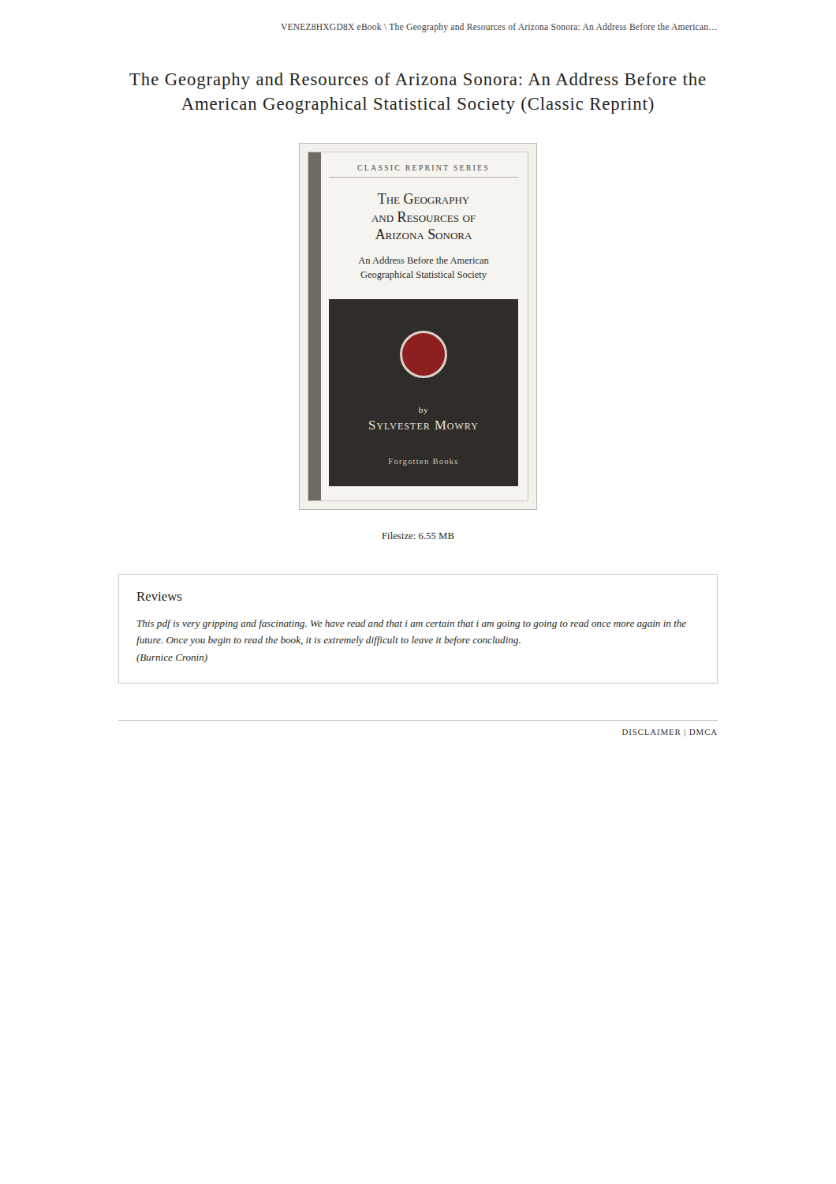VENEZ8HXGD8X eBook \ The Geography and Resources of Arizona Sonora: An Address Before the American…
The Geography and Resources of Arizona Sonora: An Address Before the American Geographical Statistical Society (Classic Reprint)
CLASSIC REPRINT SERIES
The Geography
and Resources of
Arizona Sonora
An Address Before the American
Geographical Statistical Society
by
Sylvester Mowry
Forgotten Books
Filesize: 6.55 MB
Reviews
This pdf is very gripping and fascinating. We have read and that i am certain that i am going to going to read once more again in the future. Once you begin to read the book, it is extremely difficult to leave it before concluding. (Burnice Cronin)
DISCLAIMER | DMCA